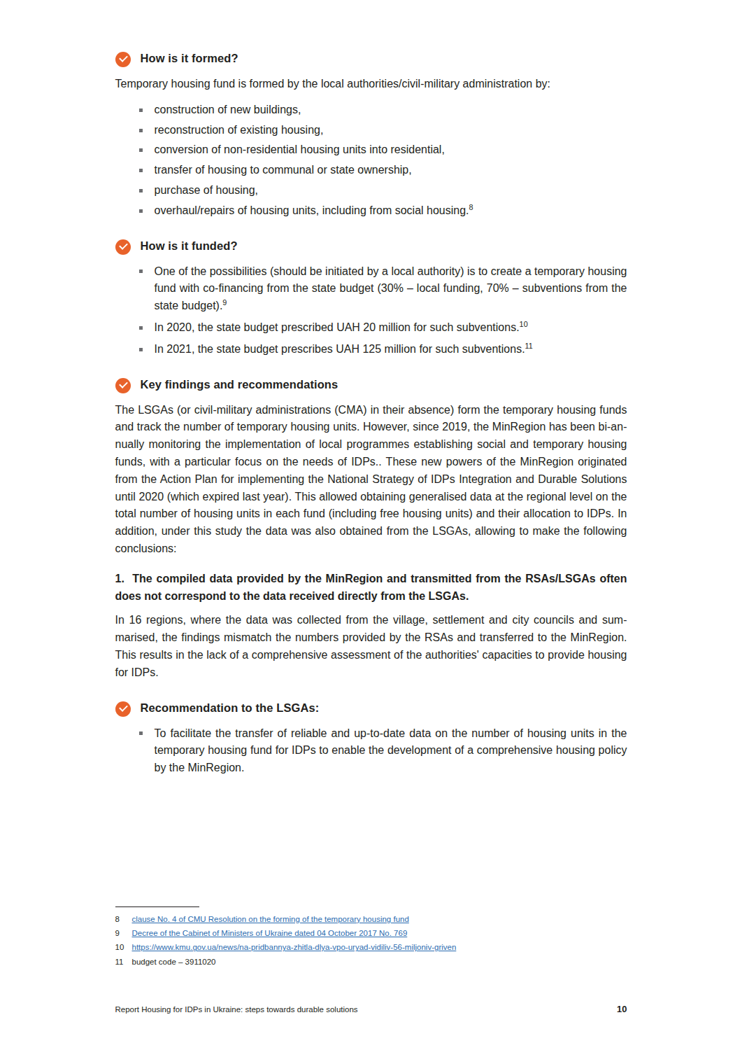How is it formed?
Temporary housing fund is formed by the local authorities/civil-military administration by:
construction of new buildings,
reconstruction of existing housing,
conversion of non-residential housing units into residential,
transfer of housing to communal or state ownership,
purchase of housing,
overhaul/repairs of housing units, including from social housing.8
How is it funded?
One of the possibilities (should be initiated by a local authority) is to create a temporary housing fund with co-financing from the state budget (30% – local funding, 70% – subventions from the state budget).9
In 2020, the state budget prescribed UAH 20 million for such subventions.10
In 2021, the state budget prescribes UAH 125 million for such subventions.11
Key findings and recommendations
The LSGAs (or civil-military administrations (CMA) in their absence) form the temporary housing funds and track the number of temporary housing units. However, since 2019, the MinRegion has been bi-annually monitoring the implementation of local programmes establishing social and temporary housing funds, with a particular focus on the needs of IDPs.. These new powers of the MinRegion originated from the Action Plan for implementing the National Strategy of IDPs Integration and Durable Solutions until 2020 (which expired last year). This allowed obtaining generalised data at the regional level on the total number of housing units in each fund (including free housing units) and their allocation to IDPs. In addition, under this study the data was also obtained from the LSGAs, allowing to make the following conclusions:
1. The compiled data provided by the MinRegion and transmitted from the RSAs/LSGAs often does not correspond to the data received directly from the LSGAs.
In 16 regions, where the data was collected from the village, settlement and city councils and summarised, the findings mismatch the numbers provided by the RSAs and transferred to the MinRegion. This results in the lack of a comprehensive assessment of the authorities' capacities to provide housing for IDPs.
Recommendation to the LSGAs:
To facilitate the transfer of reliable and up-to-date data on the number of housing units in the temporary housing fund for IDPs to enable the development of a comprehensive housing policy by the MinRegion.
clause No. 4 of CMU Resolution on the forming of the temporary housing fund
Decree of the Cabinet of Ministers of Ukraine dated 04 October 2017 No. 769
https://www.kmu.gov.ua/news/na-pridbannya-zhitla-dlya-vpo-uryad-vidiliv-56-miljoniv-griven
budget code – 3911020
Report Housing for IDPs in Ukraine: steps towards durable solutions 10